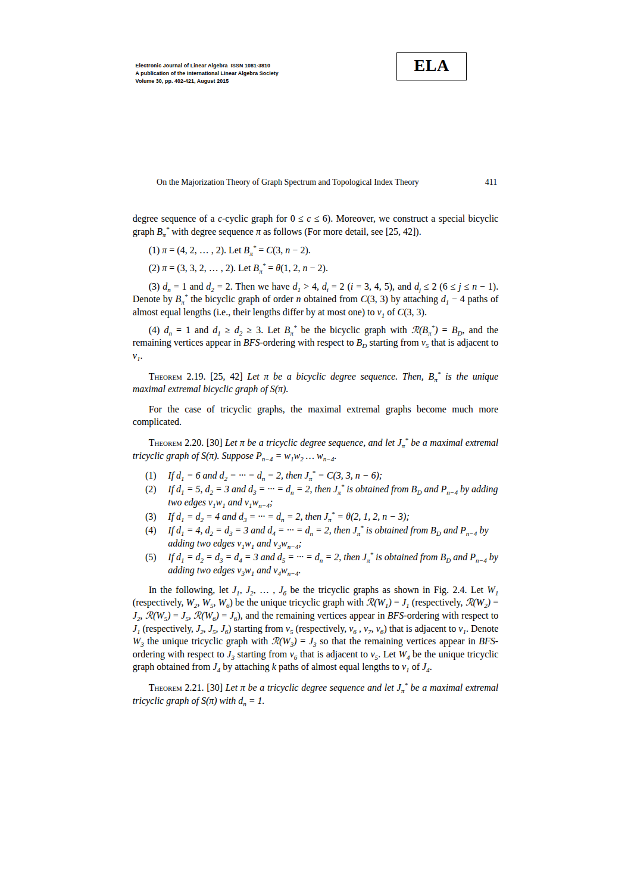Electronic Journal of Linear Algebra ISSN 1081-3810
A publication of the International Linear Algebra Society
Volume 30, pp. 402-421, August 2015
ELA
On the Majorization Theory of Graph Spectrum and Topological Index Theory
411
degree sequence of a c-cyclic graph for 0 ≤ c ≤ 6). Moreover, we construct a special bicyclic graph Bπ* with degree sequence π as follows (For more detail, see [25, 42]).
(1) π = (4, 2, … , 2). Let Bπ* = C(3, n − 2).
(2) π = (3, 3, 2, … , 2). Let Bπ* = θ(1, 2, n − 2).
(3) dn = 1 and d2 = 2. Then we have d1 > 4, di = 2 (i = 3, 4, 5), and dj ≤ 2 (6 ≤ j ≤ n − 1). Denote by Bπ* the bicyclic graph of order n obtained from C(3, 3) by attaching d1 − 4 paths of almost equal lengths (i.e., their lengths differ by at most one) to v1 of C(3, 3).
(4) dn = 1 and d1 ≥ d2 ≥ 3. Let Bπ* be the bicyclic graph with ℛ(Bπ*) = BD, and the remaining vertices appear in BFS-ordering with respect to BD starting from v5 that is adjacent to v1.
Theorem 2.19. [25, 42] Let π be a bicyclic degree sequence. Then, Bπ* is the unique maximal extremal bicyclic graph of S(π).
For the case of tricyclic graphs, the maximal extremal graphs become much more complicated.
Theorem 2.20. [30] Let π be a tricyclic degree sequence, and let Jπ* be a maximal extremal tricyclic graph of S(π). Suppose Pn−4 = w1w2 … wn−4.
(1) If d1 = 6 and d2 = ··· = dn = 2, then Jπ* = C(3, 3, n − 6);
(2) If d1 = 5, d2 = 3 and d3 = ··· = dn = 2, then Jπ* is obtained from BD and Pn−4 by adding two edges v1w1 and v1wn−4;
(3) If d1 = d2 = 4 and d3 = ··· = dn = 2, then Jπ* = θ(2, 1, 2, n − 3);
(4) If d1 = 4, d2 = d3 = 3 and d4 = ··· = dn = 2, then Jπ* is obtained from BD and Pn−4 by adding two edges v1w1 and v3wn−4;
(5) If d1 = d2 = d3 = d4 = 3 and d5 = ··· = dn = 2, then Jπ* is obtained from BD and Pn−4 by adding two edges v3w1 and v4wn−4.
In the following, let J1, J2, … , J6 be the tricyclic graphs as shown in Fig. 2.4. Let W1 (respectively, W2, W5, W6) be the unique tricyclic graph with ℛ(W1) = J1 (respectively, ℛ(W2) = J2, ℛ(W5) = J5, ℛ(W6) = J6), and the remaining vertices appear in BFS-ordering with respect to J1 (respectively, J2, J5, J6) starting from v5 (respectively, v6 , v7, v6) that is adjacent to v1. Denote W3 the unique tricyclic graph with ℛ(W3) = J3 so that the remaining vertices appear in BFS-ordering with respect to J3 starting from v6 that is adjacent to v5. Let W4 be the unique tricyclic graph obtained from J4 by attaching k paths of almost equal lengths to v1 of J4.
Theorem 2.21. [30] Let π be a tricyclic degree sequence and let Jπ* be a maximal extremal tricyclic graph of S(π) with dn = 1.